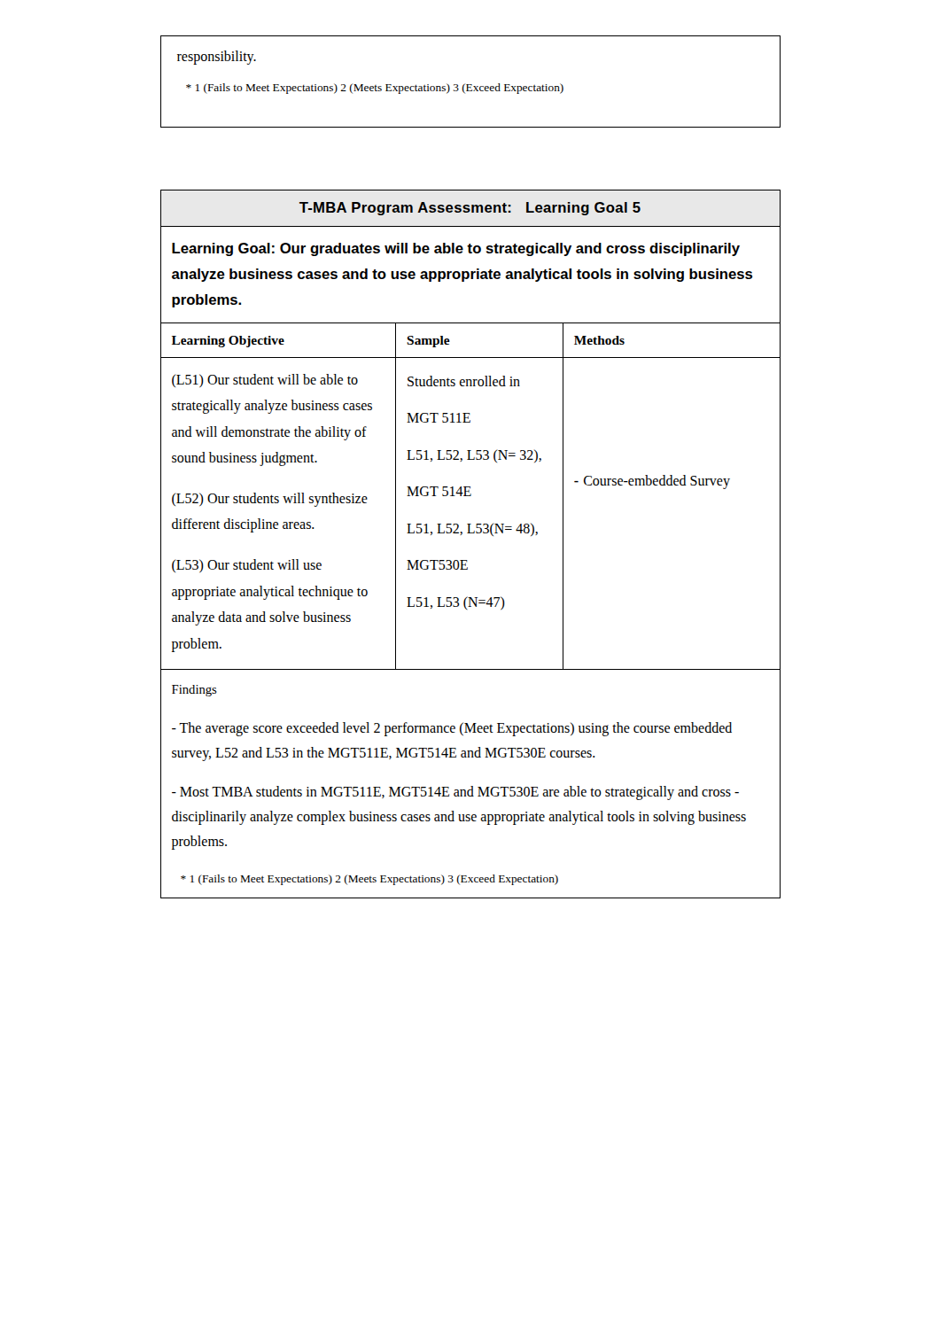responsibility.
* 1 (Fails to Meet Expectations) 2 (Meets Expectations) 3 (Exceed Expectation)
| T-MBA Program Assessment: Learning Goal 5 |
| Learning Goal: Our graduates will be able to strategically and cross disciplinarily analyze business cases and to use appropriate analytical tools in solving business problems. |
| Learning Objective | Sample | Methods |
| (L51) Our student will be able to strategically analyze business cases and will demonstrate the ability of sound business judgment. (L52) Our students will synthesize different discipline areas. (L53) Our student will use appropriate analytical technique to analyze data and solve business problem. | Students enrolled in MGT 511E L51, L52, L53 (N= 32), MGT 514E L51, L52, L53(N= 48), MGT530E L51, L53 (N=47) | - Course-embedded Survey |
| Findings - The average score exceeded level 2 performance (Meet Expectations) using the course embedded survey, L52 and L53 in the MGT511E, MGT514E and MGT530E courses. - Most TMBA students in MGT511E, MGT514E and MGT530E are able to strategically and cross - disciplinarily analyze complex business cases and use appropriate analytical tools in solving business problems. * 1 (Fails to Meet Expectations) 2 (Meets Expectations) 3 (Exceed Expectation) |